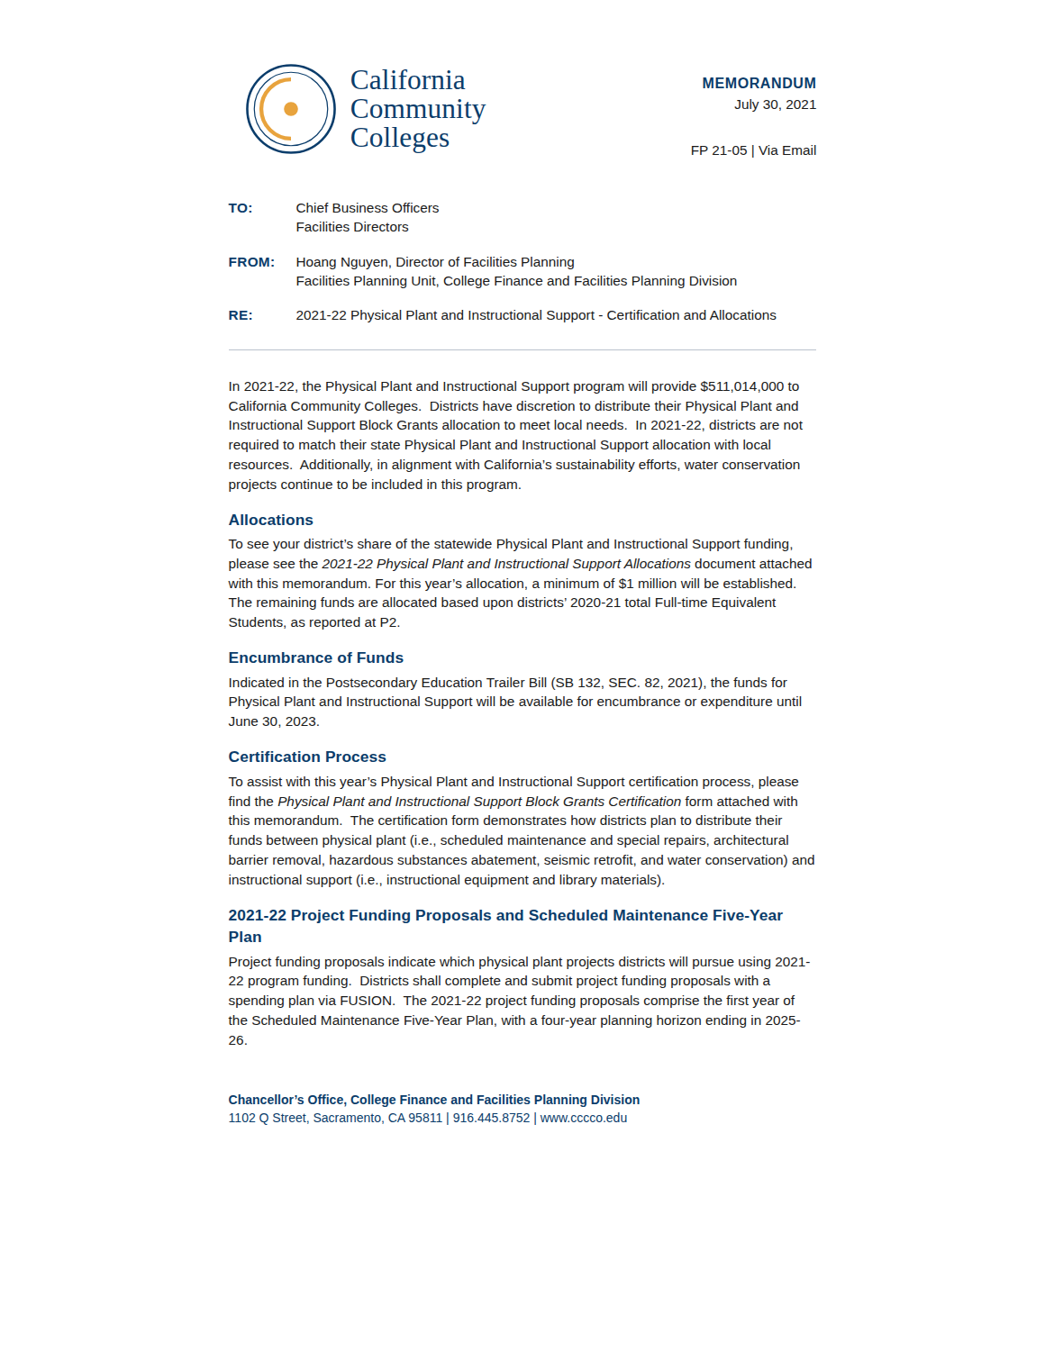California
Community
Colleges
MEMORANDUM
July 30, 2021
FP 21-05 | Via Email
| TO: | Chief Business Officers Facilities Directors |
| FROM: | Hoang Nguyen, Director of Facilities Planning Facilities Planning Unit, College Finance and Facilities Planning Division |
| RE: | 2021-22 Physical Plant and Instructional Support - Certification and Allocations |
In 2021-22, the Physical Plant and Instructional Support program will provide $511,014,000 to California Community Colleges. Districts have discretion to distribute their Physical Plant and Instructional Support Block Grants allocation to meet local needs. In 2021-22, districts are not required to match their state Physical Plant and Instructional Support allocation with local resources. Additionally, in alignment with California’s sustainability efforts, water conservation projects continue to be included in this program.
Allocations
To see your district’s share of the statewide Physical Plant and Instructional Support funding, please see the 2021-22 Physical Plant and Instructional Support Allocations document attached with this memorandum. For this year’s allocation, a minimum of $1 million will be established. The remaining funds are allocated based upon districts’ 2020-21 total Full-time Equivalent Students, as reported at P2.
Encumbrance of Funds
Indicated in the Postsecondary Education Trailer Bill (SB 132, SEC. 82, 2021), the funds for Physical Plant and Instructional Support will be available for encumbrance or expenditure until June 30, 2023.
Certification Process
To assist with this year’s Physical Plant and Instructional Support certification process, please find the Physical Plant and Instructional Support Block Grants Certification form attached with this memorandum. The certification form demonstrates how districts plan to distribute their funds between physical plant (i.e., scheduled maintenance and special repairs, architectural barrier removal, hazardous substances abatement, seismic retrofit, and water conservation) and instructional support (i.e., instructional equipment and library materials).
2021-22 Project Funding Proposals and Scheduled Maintenance Five-Year Plan
Project funding proposals indicate which physical plant projects districts will pursue using 2021-22 program funding. Districts shall complete and submit project funding proposals with a spending plan via FUSION. The 2021-22 project funding proposals comprise the first year of the Scheduled Maintenance Five-Year Plan, with a four-year planning horizon ending in 2025-26.
Chancellor’s Office, College Finance and Facilities Planning Division
1102 Q Street, Sacramento, CA 95811 | 916.445.8752 | www.cccco.edu